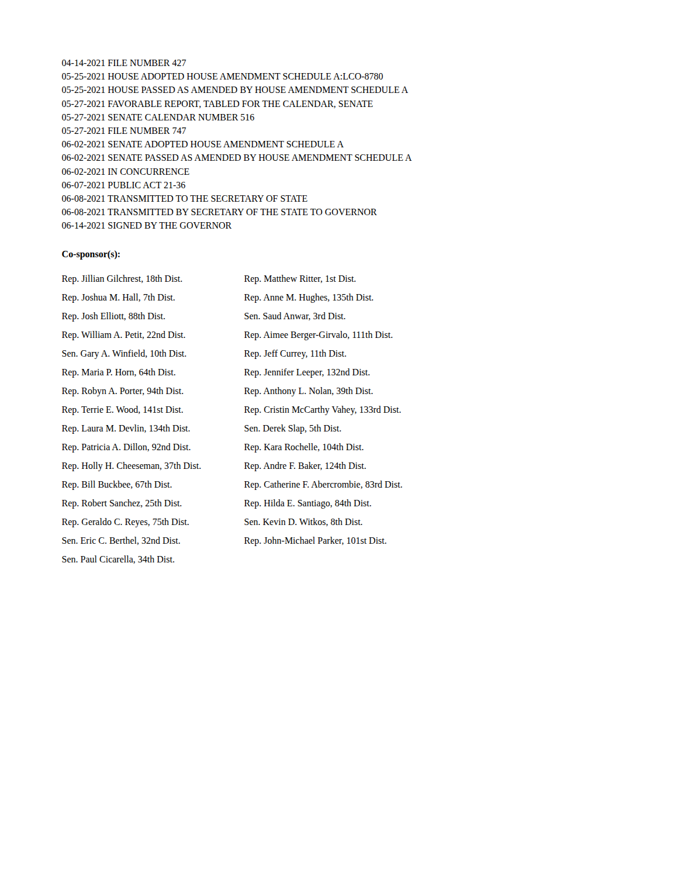04-14-2021 FILE NUMBER 427
05-25-2021 HOUSE ADOPTED HOUSE AMENDMENT SCHEDULE A:LCO-8780
05-25-2021 HOUSE PASSED AS AMENDED BY HOUSE AMENDMENT SCHEDULE A
05-27-2021 FAVORABLE REPORT, TABLED FOR THE CALENDAR, SENATE
05-27-2021 SENATE CALENDAR NUMBER 516
05-27-2021 FILE NUMBER 747
06-02-2021 SENATE ADOPTED HOUSE AMENDMENT SCHEDULE A
06-02-2021 SENATE PASSED AS AMENDED BY HOUSE AMENDMENT SCHEDULE A
06-02-2021 IN CONCURRENCE
06-07-2021 PUBLIC ACT 21-36
06-08-2021 TRANSMITTED TO THE SECRETARY OF STATE
06-08-2021 TRANSMITTED BY SECRETARY OF THE STATE TO GOVERNOR
06-14-2021 SIGNED BY THE GOVERNOR
Co-sponsor(s):
| Rep. Jillian Gilchrest, 18th Dist. | Rep. Matthew Ritter, 1st Dist. |
| Rep. Joshua M. Hall, 7th Dist. | Rep. Anne M. Hughes, 135th Dist. |
| Rep. Josh Elliott, 88th Dist. | Sen. Saud Anwar, 3rd Dist. |
| Rep. William A. Petit, 22nd Dist. | Rep. Aimee Berger-Girvalo, 111th Dist. |
| Sen. Gary A. Winfield, 10th Dist. | Rep. Jeff Currey, 11th Dist. |
| Rep. Maria P. Horn, 64th Dist. | Rep. Jennifer Leeper, 132nd Dist. |
| Rep. Robyn A. Porter, 94th Dist. | Rep. Anthony L. Nolan, 39th Dist. |
| Rep. Terrie E. Wood, 141st Dist. | Rep. Cristin McCarthy Vahey, 133rd Dist. |
| Rep. Laura M. Devlin, 134th Dist. | Sen. Derek Slap, 5th Dist. |
| Rep. Patricia A. Dillon, 92nd Dist. | Rep. Kara Rochelle, 104th Dist. |
| Rep. Holly H. Cheeseman, 37th Dist. | Rep. Andre F. Baker, 124th Dist. |
| Rep. Bill Buckbee, 67th Dist. | Rep. Catherine F. Abercrombie, 83rd Dist. |
| Rep. Robert Sanchez, 25th Dist. | Rep. Hilda E. Santiago, 84th Dist. |
| Rep. Geraldo C. Reyes, 75th Dist. | Sen. Kevin D. Witkos, 8th Dist. |
| Sen. Eric C. Berthel, 32nd Dist. | Rep. John-Michael Parker, 101st Dist. |
| Sen. Paul Cicarella, 34th Dist. | |